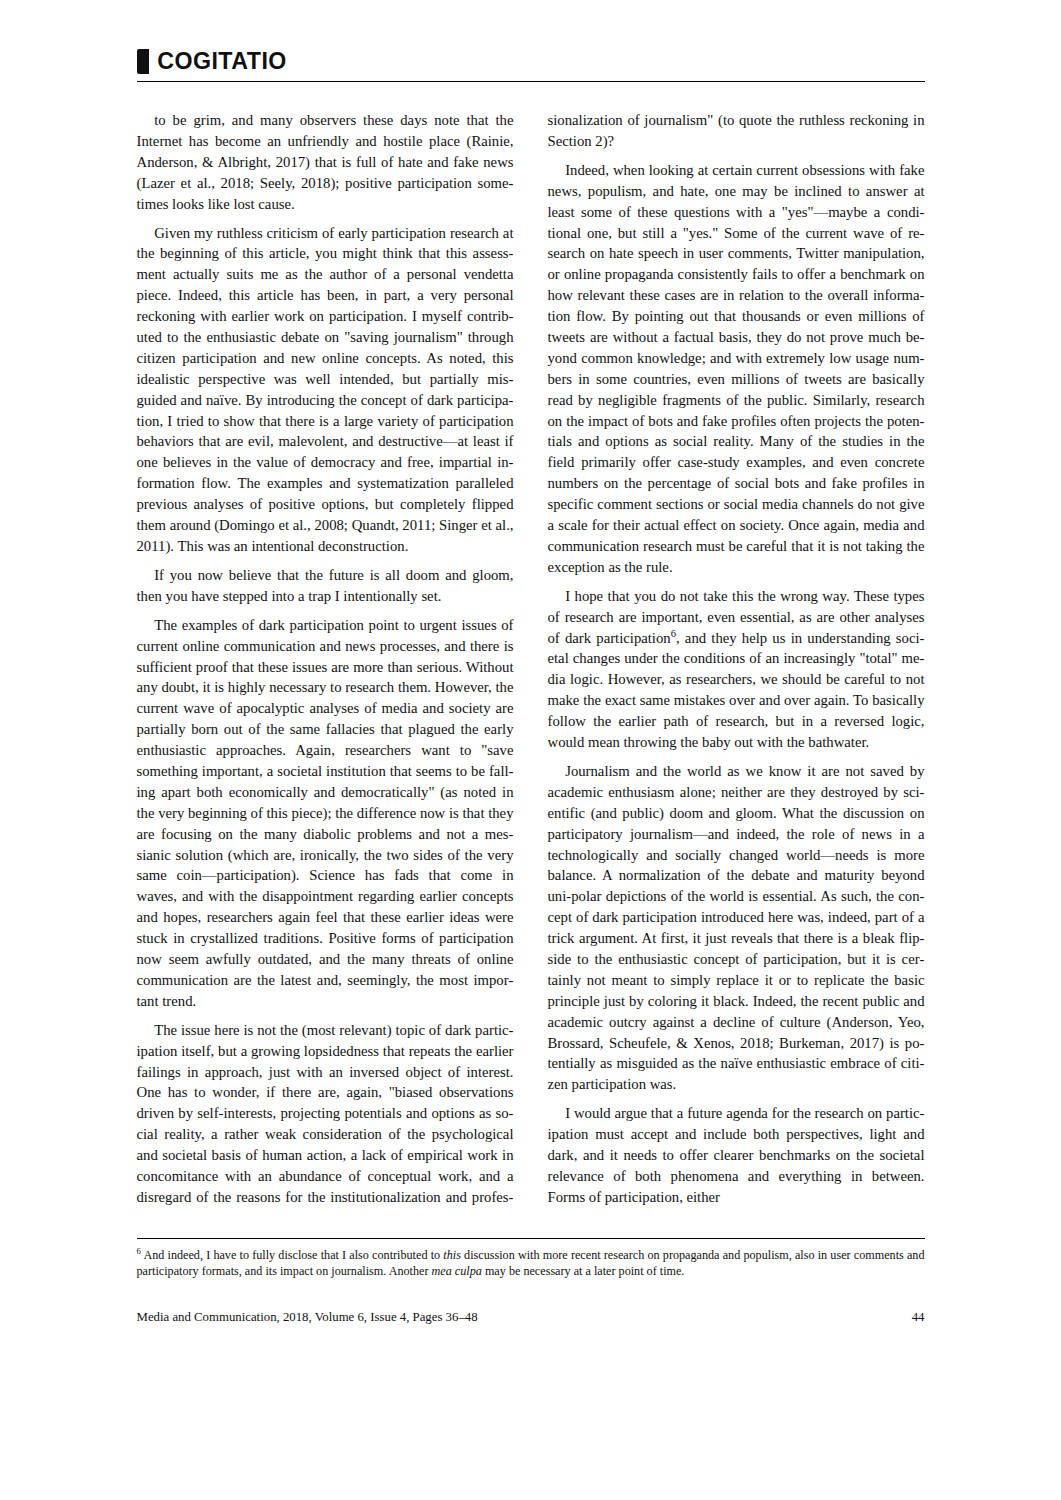COGITATIO
to be grim, and many observers these days note that the Internet has become an unfriendly and hostile place (Rainie, Anderson, & Albright, 2017) that is full of hate and fake news (Lazer et al., 2018; Seely, 2018); positive participation sometimes looks like lost cause.
Given my ruthless criticism of early participation research at the beginning of this article, you might think that this assessment actually suits me as the author of a personal vendetta piece. Indeed, this article has been, in part, a very personal reckoning with earlier work on participation. I myself contributed to the enthusiastic debate on "saving journalism" through citizen participation and new online concepts. As noted, this idealistic perspective was well intended, but partially misguided and naïve. By introducing the concept of dark participation, I tried to show that there is a large variety of participation behaviors that are evil, malevolent, and destructive—at least if one believes in the value of democracy and free, impartial information flow. The examples and systematization paralleled previous analyses of positive options, but completely flipped them around (Domingo et al., 2008; Quandt, 2011; Singer et al., 2011). This was an intentional deconstruction.
If you now believe that the future is all doom and gloom, then you have stepped into a trap I intentionally set.
The examples of dark participation point to urgent issues of current online communication and news processes, and there is sufficient proof that these issues are more than serious. Without any doubt, it is highly necessary to research them. However, the current wave of apocalyptic analyses of media and society are partially born out of the same fallacies that plagued the early enthusiastic approaches. Again, researchers want to "save something important, a societal institution that seems to be falling apart both economically and democratically" (as noted in the very beginning of this piece); the difference now is that they are focusing on the many diabolic problems and not a messianic solution (which are, ironically, the two sides of the very same coin—participation). Science has fads that come in waves, and with the disappointment regarding earlier concepts and hopes, researchers again feel that these earlier ideas were stuck in crystallized traditions. Positive forms of participation now seem awfully outdated, and the many threats of online communication are the latest and, seemingly, the most important trend.
The issue here is not the (most relevant) topic of dark participation itself, but a growing lopsidedness that repeats the earlier failings in approach, just with an inversed object of interest. One has to wonder, if there are, again, "biased observations driven by self-interests, projecting potentials and options as social reality, a rather weak consideration of the psychological and societal basis of human action, a lack of empirical work in concomitance with an abundance of conceptual work, and a disregard of the reasons for the institutionalization and professionalization of journalism" (to quote the ruthless reckoning in Section 2)?
Indeed, when looking at certain current obsessions with fake news, populism, and hate, one may be inclined to answer at least some of these questions with a "yes"—maybe a conditional one, but still a "yes." Some of the current wave of research on hate speech in user comments, Twitter manipulation, or online propaganda consistently fails to offer a benchmark on how relevant these cases are in relation to the overall information flow. By pointing out that thousands or even millions of tweets are without a factual basis, they do not prove much beyond common knowledge; and with extremely low usage numbers in some countries, even millions of tweets are basically read by negligible fragments of the public. Similarly, research on the impact of bots and fake profiles often projects the potentials and options as social reality. Many of the studies in the field primarily offer case-study examples, and even concrete numbers on the percentage of social bots and fake profiles in specific comment sections or social media channels do not give a scale for their actual effect on society. Once again, media and communication research must be careful that it is not taking the exception as the rule.
I hope that you do not take this the wrong way. These types of research are important, even essential, as are other analyses of dark participation6, and they help us in understanding societal changes under the conditions of an increasingly "total" media logic. However, as researchers, we should be careful to not make the exact same mistakes over and over again. To basically follow the earlier path of research, but in a reversed logic, would mean throwing the baby out with the bathwater.
Journalism and the world as we know it are not saved by academic enthusiasm alone; neither are they destroyed by scientific (and public) doom and gloom. What the discussion on participatory journalism—and indeed, the role of news in a technologically and socially changed world—needs is more balance. A normalization of the debate and maturity beyond uni-polar depictions of the world is essential. As such, the concept of dark participation introduced here was, indeed, part of a trick argument. At first, it just reveals that there is a bleak flipside to the enthusiastic concept of participation, but it is certainly not meant to simply replace it or to replicate the basic principle just by coloring it black. Indeed, the recent public and academic outcry against a decline of culture (Anderson, Yeo, Brossard, Scheufele, & Xenos, 2018; Burkeman, 2017) is potentially as misguided as the naïve enthusiastic embrace of citizen participation was.
I would argue that a future agenda for the research on participation must accept and include both perspectives, light and dark, and it needs to offer clearer benchmarks on the societal relevance of both phenomena and everything in between. Forms of participation, either
6 And indeed, I have to fully disclose that I also contributed to this discussion with more recent research on propaganda and populism, also in user comments and participatory formats, and its impact on journalism. Another mea culpa may be necessary at a later point of time.
Media and Communication, 2018, Volume 6, Issue 4, Pages 36–48 44